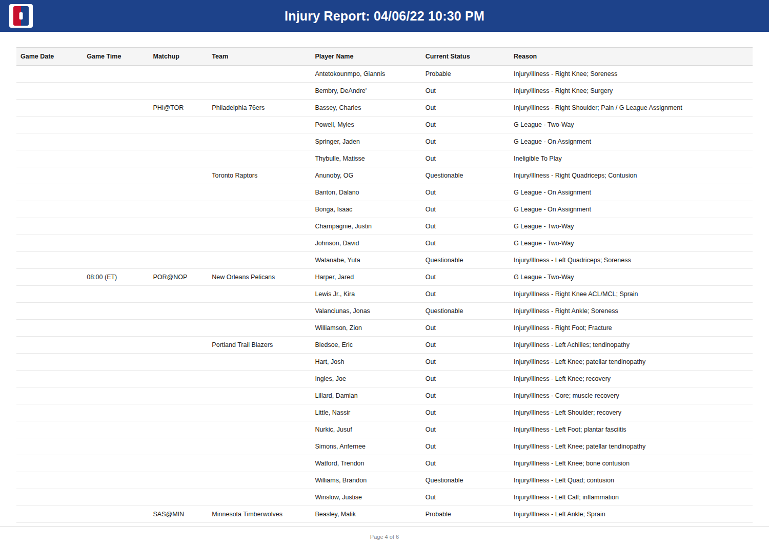Injury Report: 04/06/22 10:30 PM
| Game Date | Game Time | Matchup | Team | Player Name | Current Status | Reason |
| --- | --- | --- | --- | --- | --- | --- |
| | | | | Antetokounmpo, Giannis | Probable | Injury/Illness - Right Knee; Soreness |
| | | | | Bembry, DeAndre' | Out | Injury/Illness - Right Knee; Surgery |
| | | PHI@TOR | Philadelphia 76ers | Bassey, Charles | Out | Injury/Illness - Right Shoulder; Pain / G League Assignment |
| | | | | Powell, Myles | Out | G League - Two-Way |
| | | | | Springer, Jaden | Out | G League - On Assignment |
| | | | | Thybulle, Matisse | Out | Ineligible To Play |
| | | | Toronto Raptors | Anunoby, OG | Questionable | Injury/Illness - Right Quadriceps; Contusion |
| | | | | Banton, Dalano | Out | G League - On Assignment |
| | | | | Bonga, Isaac | Out | G League - On Assignment |
| | | | | Champagnie, Justin | Out | G League - Two-Way |
| | | | | Johnson, David | Out | G League - Two-Way |
| | | | | Watanabe, Yuta | Questionable | Injury/Illness - Left Quadriceps; Soreness |
| | 08:00 (ET) | POR@NOP | New Orleans Pelicans | Harper, Jared | Out | G League - Two-Way |
| | | | | Lewis Jr., Kira | Out | Injury/Illness - Right Knee ACL/MCL; Sprain |
| | | | | Valanciunas, Jonas | Questionable | Injury/Illness - Right Ankle; Soreness |
| | | | | Williamson, Zion | Out | Injury/Illness - Right Foot; Fracture |
| | | | Portland Trail Blazers | Bledsoe, Eric | Out | Injury/Illness - Left Achilles; tendinopathy |
| | | | | Hart, Josh | Out | Injury/Illness - Left Knee; patellar tendinopathy |
| | | | | Ingles, Joe | Out | Injury/Illness - Left Knee; recovery |
| | | | | Lillard, Damian | Out | Injury/Illness - Core; muscle recovery |
| | | | | Little, Nassir | Out | Injury/Illness - Left Shoulder; recovery |
| | | | | Nurkic, Jusuf | Out | Injury/Illness - Left Foot; plantar fasciitis |
| | | | | Simons, Anfernee | Out | Injury/Illness - Left Knee; patellar tendinopathy |
| | | | | Watford, Trendon | Out | Injury/Illness - Left Knee; bone contusion |
| | | | | Williams, Brandon | Questionable | Injury/Illness - Left Quad; contusion |
| | | | | Winslow, Justise | Out | Injury/Illness - Left Calf; inflammation |
| | | SAS@MIN | Minnesota Timberwolves | Beasley, Malik | Probable | Injury/Illness - Left Ankle; Sprain |
Page 4 of 6